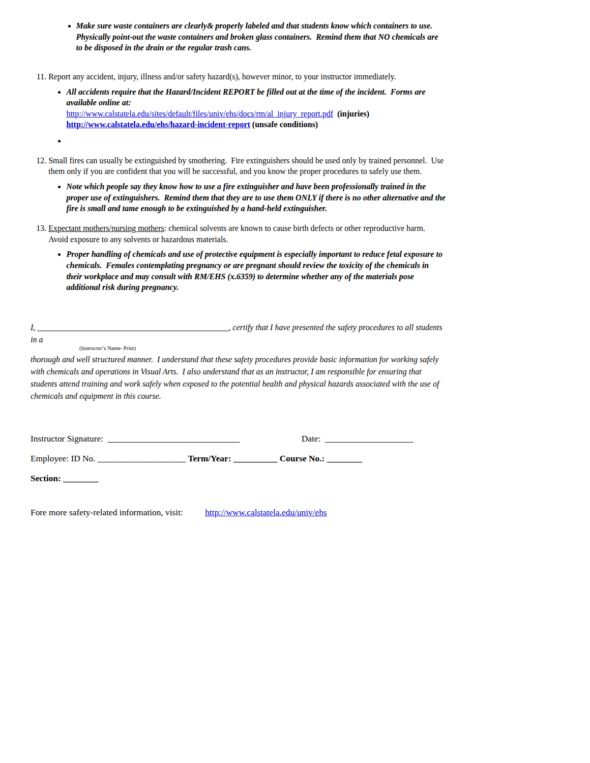Make sure waste containers are clearly& properly labeled and that students know which containers to use. Physically point-out the waste containers and broken glass containers. Remind them that NO chemicals are to be disposed in the drain or the regular trash cans.
Report any accident, injury, illness and/or safety hazard(s), however minor, to your instructor immediately.
All accidents require that the Hazard/Incident REPORT be filled out at the time of the incident. Forms are available online at:
http://www.calstatela.edu/sites/default/files/univ/ehs/docs/rm/al_injury_report.pdf (injuries)
http://www.calstatela.edu/ehs/hazard-incident-report (unsafe conditions)
Small fires can usually be extinguished by smothering. Fire extinguishers should be used only by trained personnel. Use them only if you are confident that you will be successful, and you know the proper procedures to safely use them.
Note which people say they know how to use a fire extinguisher and have been professionally trained in the proper use of extinguishers. Remind them that they are to use them ONLY if there is no other alternative and the fire is small and tame enough to be extinguished by a hand-held extinguisher.
Expectant mothers/nursing mothers: chemical solvents are known to cause birth defects or other reproductive harm. Avoid exposure to any solvents or hazardous materials.
Proper handling of chemicals and use of protective equipment is especially important to reduce fetal exposure to chemicals. Females contemplating pregnancy or are pregnant should review the toxicity of the chemicals in their workplace and may consult with RM/EHS (x.6359) to determine whether any of the materials pose additional risk during pregnancy.
I, _______________________________________________, certify that I have presented the safety procedures to all students in a (Instructor’s Name- Print) thorough and well structured manner. I understand that these safety procedures provide basic information for working safely with chemicals and operations in Visual Arts. I also understand that as an instructor, I am responsible for ensuring that students attend training and work safely when exposed to the potential health and physical hazards associated with the use of chemicals and equipment in this course.
Instructor Signature: ______________________________ Date: ____________________
Employee: ID No. ____________________ Term/Year: __________ Course No.: ________
Section: ________
Fore more safety-related information, visit:http://www.calstatela.edu/univ/ehs